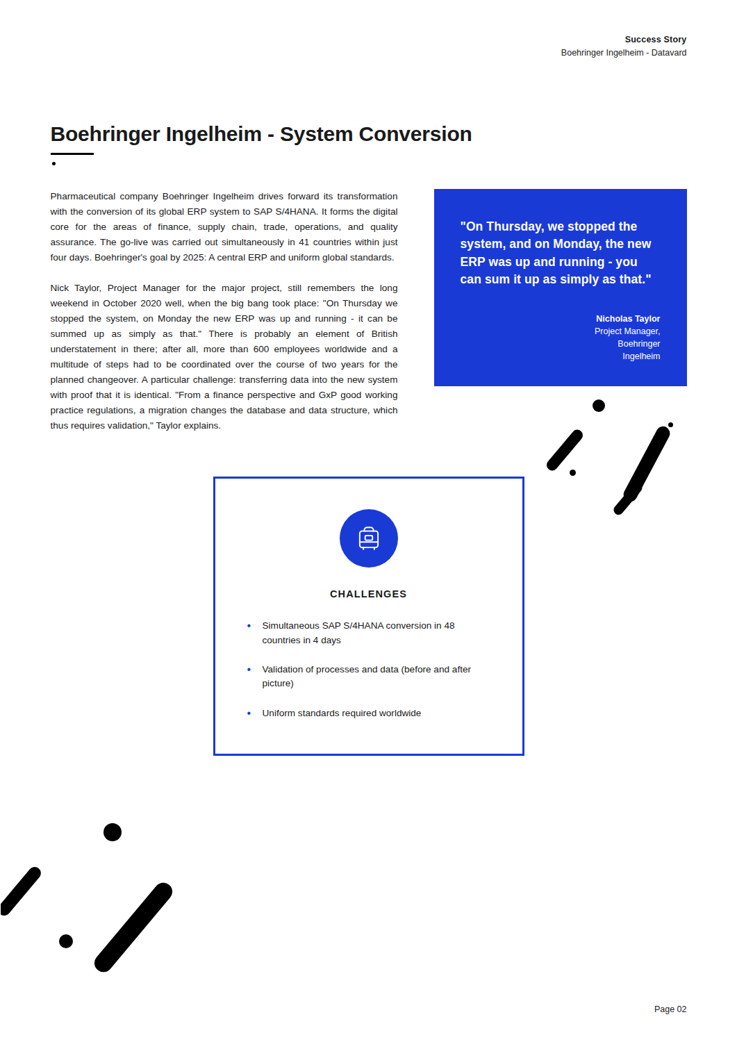Success Story
Boehringer Ingelheim - Datavard
Boehringer Ingelheim - System Conversion
Pharmaceutical company Boehringer Ingelheim drives forward its transformation with the conversion of its global ERP system to SAP S/4HANA. It forms the digital core for the areas of finance, supply chain, trade, operations, and quality assurance. The go-live was carried out simultaneously in 41 countries within just four days. Boehringer's goal by 2025: A central ERP and uniform global standards.
Nick Taylor, Project Manager for the major project, still remembers the long weekend in October 2020 well, when the big bang took place: "On Thursday we stopped the system, on Monday the new ERP was up and running - it can be summed up as simply as that." There is probably an element of British understatement in there; after all, more than 600 employees worldwide and a multitude of steps had to be coordinated over the course of two years for the planned changeover. A particular challenge: transferring data into the new system with proof that it is identical. "From a finance perspective and GxP good working practice regulations, a migration changes the database and data structure, which thus requires validation," Taylor explains.
"On Thursday, we stopped the system, and on Monday, the new ERP was up and running - you can sum it up as simply as that."
Nicholas Taylor
Project Manager,
Boehringer
Ingelheim
CHALLENGES
Simultaneous SAP S/4HANA conversion in 48 countries in 4 days
Validation of processes and data (before and after picture)
Uniform standards required worldwide
Page 02